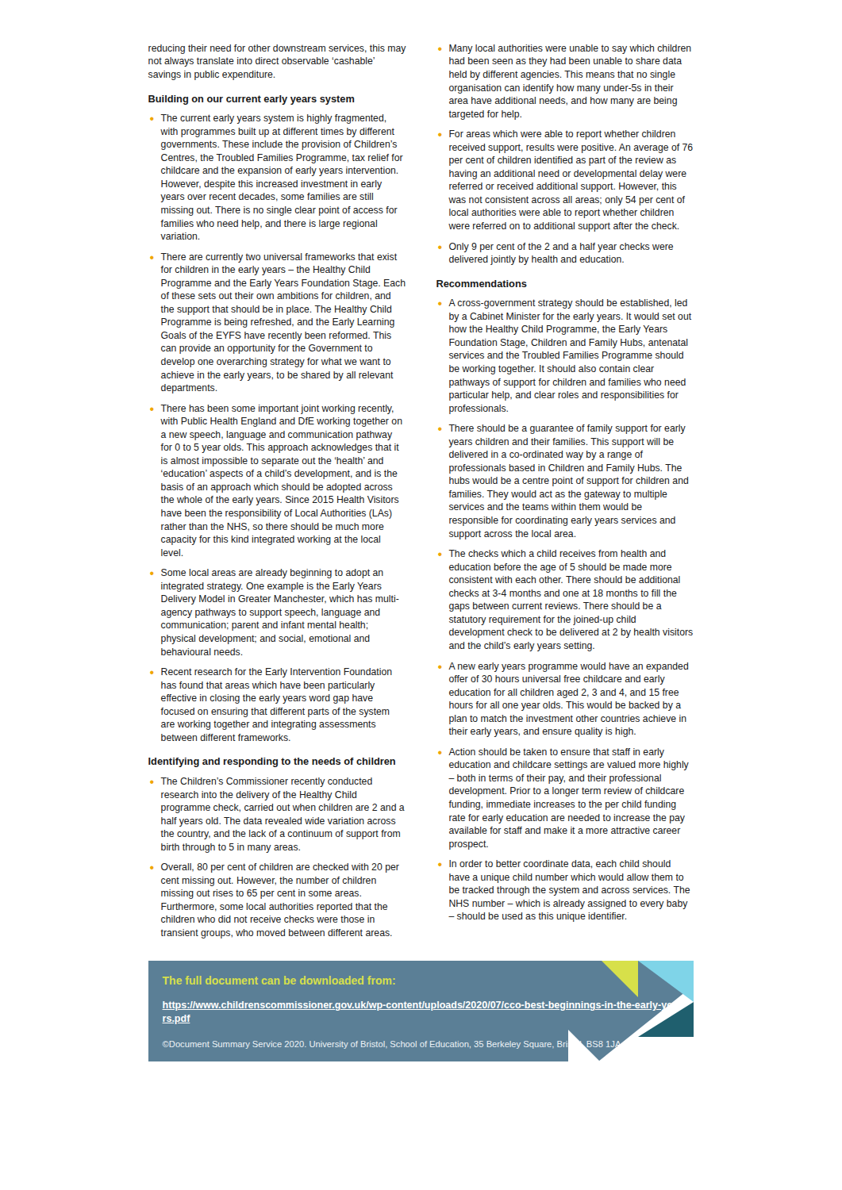reducing their need for other downstream services, this may not always translate into direct observable ‘cashable’ savings in public expenditure.
Building on our current early years system
The current early years system is highly fragmented, with programmes built up at different times by different governments. These include the provision of Children’s Centres, the Troubled Families Programme, tax relief for childcare and the expansion of early years intervention. However, despite this increased investment in early years over recent decades, some families are still missing out. There is no single clear point of access for families who need help, and there is large regional variation.
There are currently two universal frameworks that exist for children in the early years – the Healthy Child Programme and the Early Years Foundation Stage. Each of these sets out their own ambitions for children, and the support that should be in place. The Healthy Child Programme is being refreshed, and the Early Learning Goals of the EYFS have recently been reformed. This can provide an opportunity for the Government to develop one overarching strategy for what we want to achieve in the early years, to be shared by all relevant departments.
There has been some important joint working recently, with Public Health England and DfE working together on a new speech, language and communication pathway for 0 to 5 year olds. This approach acknowledges that it is almost impossible to separate out the ‘health’ and ‘education’ aspects of a child’s development, and is the basis of an approach which should be adopted across the whole of the early years. Since 2015 Health Visitors have been the responsibility of Local Authorities (LAs) rather than the NHS, so there should be much more capacity for this kind integrated working at the local level.
Some local areas are already beginning to adopt an integrated strategy. One example is the Early Years Delivery Model in Greater Manchester, which has multi-agency pathways to support speech, language and communication; parent and infant mental health; physical development; and social, emotional and behavioural needs.
Recent research for the Early Intervention Foundation has found that areas which have been particularly effective in closing the early years word gap have focused on ensuring that different parts of the system are working together and integrating assessments between different frameworks.
Identifying and responding to the needs of children
The Children’s Commissioner recently conducted research into the delivery of the Healthy Child programme check, carried out when children are 2 and a half years old. The data revealed wide variation across the country, and the lack of a continuum of support from birth through to 5 in many areas.
Overall, 80 per cent of children are checked with 20 per cent missing out. However, the number of children missing out rises to 65 per cent in some areas. Furthermore, some local authorities reported that the children who did not receive checks were those in transient groups, who moved between different areas.
Many local authorities were unable to say which children had been seen as they had been unable to share data held by different agencies. This means that no single organisation can identify how many under-5s in their area have additional needs, and how many are being targeted for help.
For areas which were able to report whether children received support, results were positive. An average of 76 per cent of children identified as part of the review as having an additional need or developmental delay were referred or received additional support. However, this was not consistent across all areas; only 54 per cent of local authorities were able to report whether children were referred on to additional support after the check.
Only 9 per cent of the 2 and a half year checks were delivered jointly by health and education.
Recommendations
A cross-government strategy should be established, led by a Cabinet Minister for the early years. It would set out how the Healthy Child Programme, the Early Years Foundation Stage, Children and Family Hubs, antenatal services and the Troubled Families Programme should be working together. It should also contain clear pathways of support for children and families who need particular help, and clear roles and responsibilities for professionals.
There should be a guarantee of family support for early years children and their families. This support will be delivered in a co-ordinated way by a range of professionals based in Children and Family Hubs. The hubs would be a centre point of support for children and families. They would act as the gateway to multiple services and the teams within them would be responsible for coordinating early years services and support across the local area.
The checks which a child receives from health and education before the age of 5 should be made more consistent with each other. There should be additional checks at 3-4 months and one at 18 months to fill the gaps between current reviews. There should be a statutory requirement for the joined-up child development check to be delivered at 2 by health visitors and the child’s early years setting.
A new early years programme would have an expanded offer of 30 hours universal free childcare and early education for all children aged 2, 3 and 4, and 15 free hours for all one year olds. This would be backed by a plan to match the investment other countries achieve in their early years, and ensure quality is high.
Action should be taken to ensure that staff in early education and childcare settings are valued more highly – both in terms of their pay, and their professional development. Prior to a longer term review of childcare funding, immediate increases to the per child funding rate for early education are needed to increase the pay available for staff and make it a more attractive career prospect.
In order to better coordinate data, each child should have a unique child number which would allow them to be tracked through the system and across services. The NHS number – which is already assigned to every baby – should be used as this unique identifier.
The full document can be downloaded from:
https://www.childrenscommissioner.gov.uk/wp-content/uploads/2020/07/cco-best-beginnings-in-the-early-years.pdf
©Document Summary Service 2020. University of Bristol, School of Education, 35 Berkeley Square, Bristol, BS8 1JA